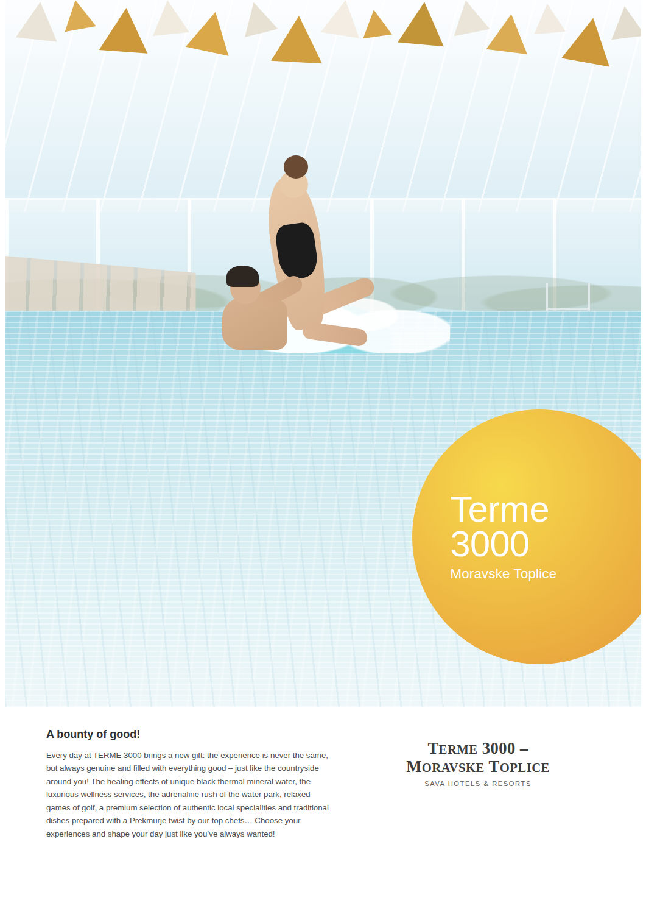Terme
3000
Moravske Toplice
A bounty of good!
Every day at TERME 3000 brings a new gift: the experience is never the same, but always genuine and filled with everything good – just like the countryside around you! The healing effects of unique black thermal mineral water, the luxurious wellness services, the adrenaline rush of the water park, relaxed games of golf, a premium selection of authentic local specialities and traditional dishes prepared with a Prekmurje twist by our top chefs… Choose your experiences and shape your day just like you’ve always wanted!
TERME 3000 –
MORAVSKE TOPLICE
SAVA HOTELS & RESORTS